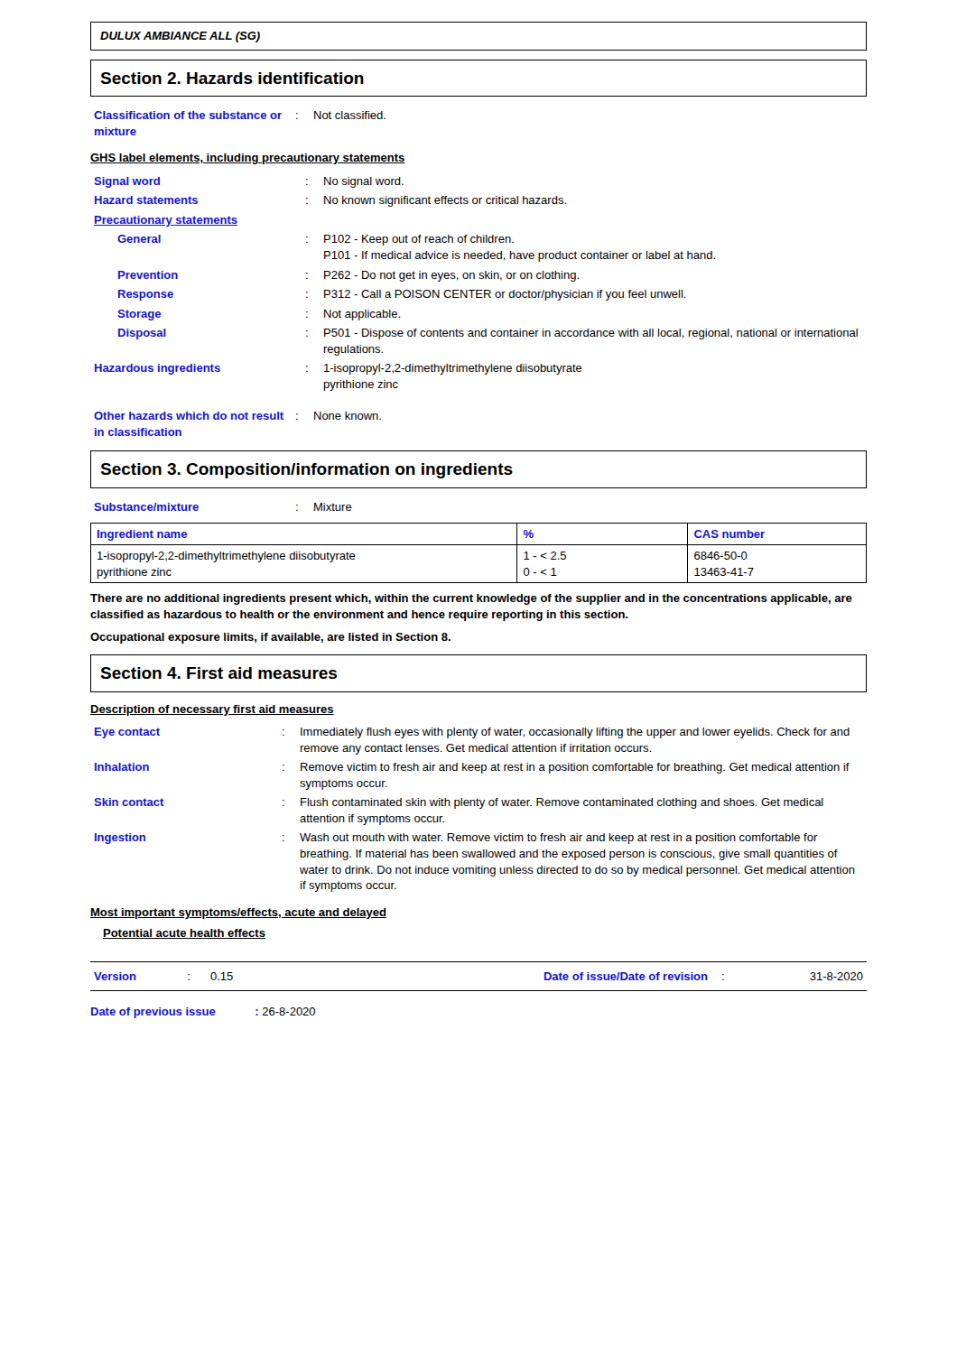DULUX AMBIANCE ALL (SG)
Section 2. Hazards identification
| Classification of the substance or mixture | : | Not classified. |
GHS label elements, including precautionary statements
| Signal word | : | No signal word. |
| Hazard statements | : | No known significant effects or critical hazards. |
| Precautionary statements | | |
| General | : | P102 - Keep out of reach of children. P101 - If medical advice is needed, have product container or label at hand. |
| Prevention | : | P262 - Do not get in eyes, on skin, or on clothing. |
| Response | : | P312 - Call a POISON CENTER or doctor/physician if you feel unwell. |
| Storage | : | Not applicable. |
| Disposal | : | P501 - Dispose of contents and container in accordance with all local, regional, national or international regulations. |
| Hazardous ingredients | : | 1-isopropyl-2,2-dimethyltrimethylene diisobutyrate pyrithione zinc |
| Other hazards which do not result in classification | : | None known. |
Section 3. Composition/information on ingredients
| Substance/mixture | : | Mixture |
| Ingredient name | % | CAS number |
| --- | --- | --- |
| 1-isopropyl-2,2-dimethyltrimethylene diisobutyrate pyrithione zinc | 1 - < 2.5 0 - < 1 | 6846-50-0 13463-41-7 |
There are no additional ingredients present which, within the current knowledge of the supplier and in the concentrations applicable, are classified as hazardous to health or the environment and hence require reporting in this section.
Occupational exposure limits, if available, are listed in Section 8.
Section 4. First aid measures
Description of necessary first aid measures
| Eye contact | : | Immediately flush eyes with plenty of water, occasionally lifting the upper and lower eyelids. Check for and remove any contact lenses. Get medical attention if irritation occurs. |
| Inhalation | : | Remove victim to fresh air and keep at rest in a position comfortable for breathing. Get medical attention if symptoms occur. |
| Skin contact | : | Flush contaminated skin with plenty of water. Remove contaminated clothing and shoes. Get medical attention if symptoms occur. |
| Ingestion | : | Wash out mouth with water. Remove victim to fresh air and keep at rest in a position comfortable for breathing. If material has been swallowed and the exposed person is conscious, give small quantities of water to drink. Do not induce vomiting unless directed to do so by medical personnel. Get medical attention if symptoms occur. |
Most important symptoms/effects, acute and delayed
Potential acute health effects
| Version | : | 0.15 | Date of issue/Date of revision | : | 31-8-2020 |
Date of previous issue : 26-8-2020